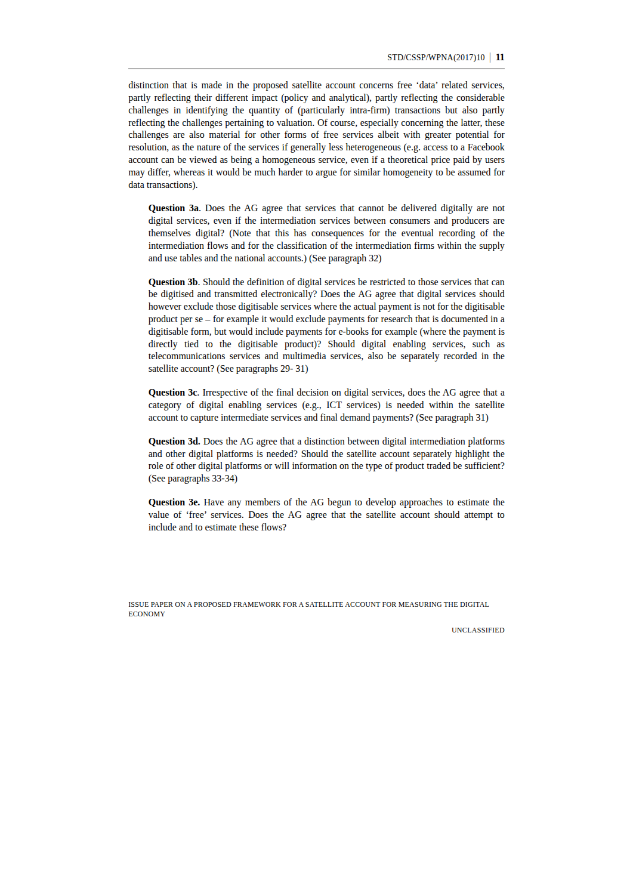STD/CSSP/WPNA(2017)10│11
distinction that is made in the proposed satellite account concerns free ‘data’ related services, partly reflecting their different impact (policy and analytical), partly reflecting the considerable challenges in identifying the quantity of (particularly intra-firm) transactions but also partly reflecting the challenges pertaining to valuation. Of course, especially concerning the latter, these challenges are also material for other forms of free services albeit with greater potential for resolution, as the nature of the services if generally less heterogeneous (e.g. access to a Facebook account can be viewed as being a homogeneous service, even if a theoretical price paid by users may differ, whereas it would be much harder to argue for similar homogeneity to be assumed for data transactions).
Question 3a. Does the AG agree that services that cannot be delivered digitally are not digital services, even if the intermediation services between consumers and producers are themselves digital? (Note that this has consequences for the eventual recording of the intermediation flows and for the classification of the intermediation firms within the supply and use tables and the national accounts.) (See paragraph 32)
Question 3b. Should the definition of digital services be restricted to those services that can be digitised and transmitted electronically? Does the AG agree that digital services should however exclude those digitisable services where the actual payment is not for the digitisable product per se – for example it would exclude payments for research that is documented in a digitisable form, but would include payments for e-books for example (where the payment is directly tied to the digitisable product)? Should digital enabling services, such as telecommunications services and multimedia services, also be separately recorded in the satellite account? (See paragraphs 29- 31)
Question 3c. Irrespective of the final decision on digital services, does the AG agree that a category of digital enabling services (e.g., ICT services) is needed within the satellite account to capture intermediate services and final demand payments? (See paragraph 31)
Question 3d. Does the AG agree that a distinction between digital intermediation platforms and other digital platforms is needed? Should the satellite account separately highlight the role of other digital platforms or will information on the type of product traded be sufficient? (See paragraphs 33-34)
Question 3e. Have any members of the AG begun to develop approaches to estimate the value of ‘free’ services. Does the AG agree that the satellite account should attempt to include and to estimate these flows?
ISSUE PAPER ON A PROPOSED FRAMEWORK FOR A SATELLITE ACCOUNT FOR MEASURING THE DIGITAL ECONOMY
UNCLASSIFIED